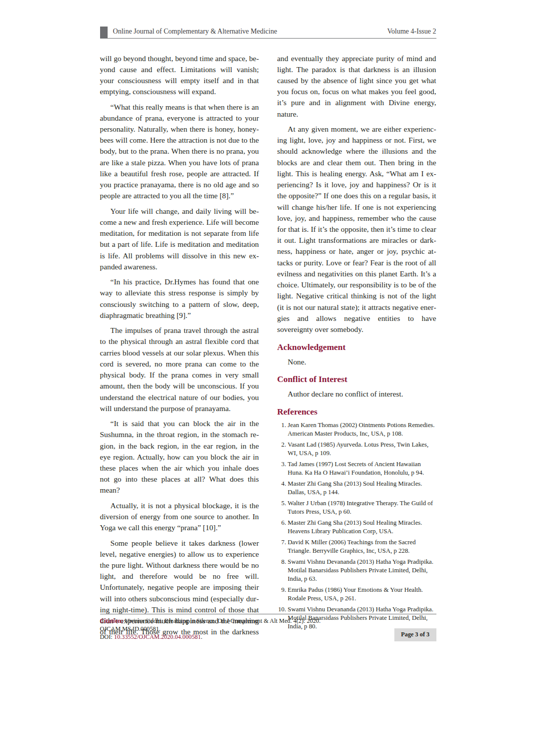Online Journal of Complementary & Alternative Medicine Volume 4-Issue 2
will go beyond thought, beyond time and space, beyond cause and effect. Limitations will vanish; your consciousness will empty itself and in that emptying, consciousness will expand.
“What this really means is that when there is an abundance of prana, everyone is attracted to your personality. Naturally, when there is honey, honeybees will come. Here the attraction is not due to the body, but to the prana. When there is no prana, you are like a stale pizza. When you have lots of prana like a beautiful fresh rose, people are attracted. If you practice pranayama, there is no old age and so people are attracted to you all the time [8].”
Your life will change, and daily living will become a new and fresh experience. Life will become meditation, for meditation is not separate from life but a part of life. Life is meditation and meditation is life. All problems will dissolve in this new expanded awareness.
“In his practice, Dr.Hymes has found that one way to alleviate this stress response is simply by consciously switching to a pattern of slow, deep, diaphragmatic breathing [9].”
The impulses of prana travel through the astral to the physical through an astral flexible cord that carries blood vessels at our solar plexus. When this cord is severed, no more prana can come to the physical body. If the prana comes in very small amount, then the body will be unconscious. If you understand the electrical nature of our bodies, you will understand the purpose of pranayama.
“It is said that you can block the air in the Sushumna, in the throat region, in the stomach region, in the back region, in the ear region, in the eye region. Actually, how can you block the air in these places when the air which you inhale does not go into these places at all? What does this mean?
Actually, it is not a physical blockage, it is the diversion of energy from one source to another. In Yoga we call this energy “prana” [10].”
Some people believe it takes darkness (lower level, negative energies) to allow us to experience the pure light. Without darkness there would be no light, and therefore would be no free will. Unfortunately, negative people are imposing their will into others subconscious mind (especially during night-time). This is mind control of those that didn’t experience much happiness and the meaning of their life. Those grow the most in the darkness and eventually they appreciate purity of mind and light. The paradox is that darkness is an illusion caused by the absence of light since you get what you focus on, focus on what makes you feel good, it’s pure and in alignment with Divine energy, nature.
At any given moment, we are either experiencing light, love, joy and happiness or not. First, we should acknowledge where the illusions and the blocks are and clear them out. Then bring in the light. This is healing energy. Ask, “What am I experiencing? Is it love, joy and happiness? Or is it the opposite?” If one does this on a regular basis, it will change his/her life. If one is not experiencing love, joy, and happiness, remember who the cause for that is. If it’s the opposite, then it’s time to clear it out. Light transformations are miracles or darkness, happiness or hate, anger or joy, psychic attacks or purity. Love or fear? Fear is the root of all evilness and negativities on this planet Earth. It’s a choice. Ultimately, our responsibility is to be of the light. Negative critical thinking is not of the light (it is not our natural state); it attracts negative energies and allows negative entities to have sovereignty over somebody.
Acknowledgement
None.
Conflict of Interest
Author declare no conflict of interest.
References
Jean Karen Thomas (2002) Ointments Potions Remedies. American Master Products, Inc, USA, p 108.
Vasant Lad (1985) Ayurveda. Lotus Press, Twin Lakes, WI, USA, p 109.
Tad James (1997) Lost Secrets of Ancient Hawaiian Huna. Ka Ha O Hawai’i Foundation, Honolulu, p 94.
Master Zhi Gang Sha (2013) Soul Healing Miracles. Dallas, USA, p 144.
Walter J Urban (1978) Integrative Therapy. The Guild of Tutors Press, USA, p 60.
Master Zhi Gang Sha (2013) Soul Healing Miracles. Heavens Library Publication Corp, USA.
David K Miller (2006) Teachings from the Sacred Triangle. Berryville Graphics, Inc, USA, p 228.
Swami Vishnu Devananda (2013) Hatha Yoga Pradipika. Motilal Banarsidass Publishers Private Limited, Delhi, India, p 63.
Emrika Padus (1986) Your Emotions & Your Health. Rodale Press, USA, p 261.
Swami Vishnu Devananda (2013) Hatha Yoga Pradipika. Motilal Banarsidass Publishers Private Limited, Delhi, India, p 80.
Citation: Viviana Siddhi. Breathing in Silence. On J Complement & Alt Med. 4(2): 2020. OJCAM.MS.ID.000581.
DOI: 10.33552/OJCAM.2020.04.000581.
Page 3 of 3